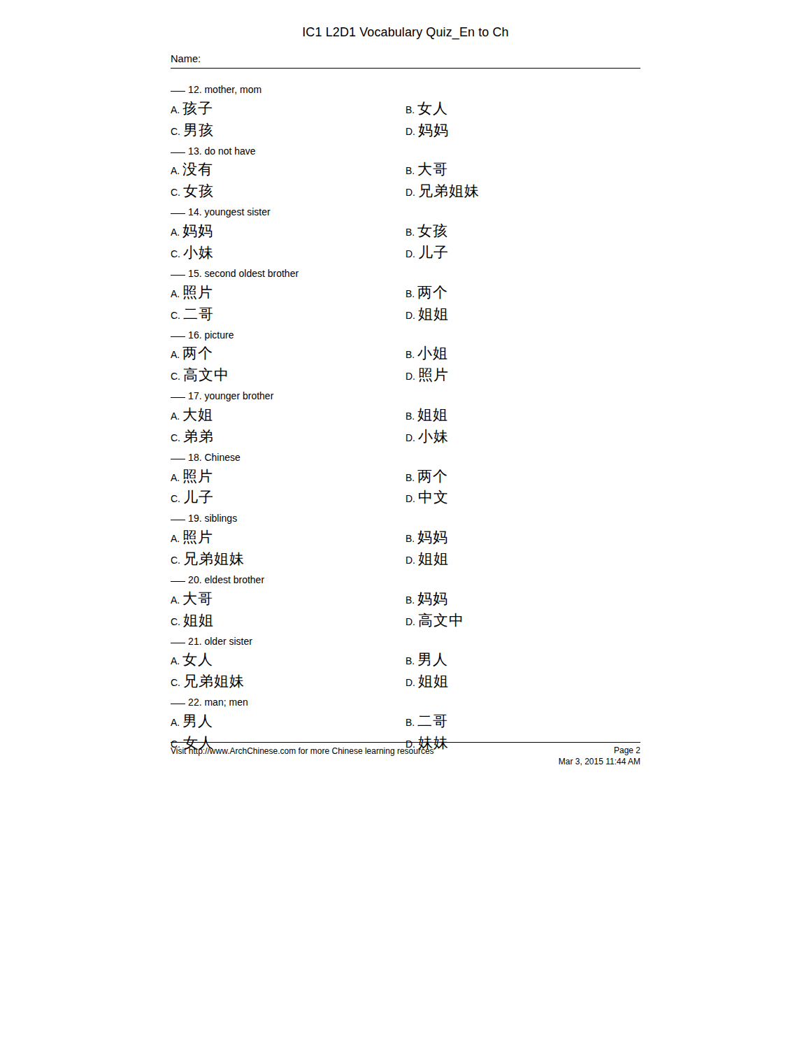IC1 L2D1 Vocabulary Quiz_En to Ch
Name:
12. mother, mom
| A. 孩子 | B. 女人 |
| C. 男孩 | D. 妈妈 |
13. do not have
| A. 没有 | B. 大哥 |
| C. 女孩 | D. 兄弟姐妹 |
14. youngest sister
| A. 妈妈 | B. 女孩 |
| C. 小妹 | D. 儿子 |
15. second oldest brother
| A. 照片 | B. 两个 |
| C. 二哥 | D. 姐姐 |
16. picture
| A. 两个 | B. 小姐 |
| C. 高文中 | D. 照片 |
17. younger brother
| A. 大姐 | B. 姐姐 |
| C. 弟弟 | D. 小妹 |
18. Chinese
| A. 照片 | B. 两个 |
| C. 儿子 | D. 中文 |
19. siblings
| A. 照片 | B. 妈妈 |
| C. 兄弟姐妹 | D. 姐姐 |
20. eldest brother
| A. 大哥 | B. 妈妈 |
| C. 姐姐 | D. 高文中 |
21. older sister
| A. 女人 | B. 男人 |
| C. 兄弟姐妹 | D. 姐姐 |
22. man; men
| A. 男人 | B. 二哥 |
| C. 女人 | D. 妹妹 |
Visit http://www.ArchChinese.com for more Chinese learning resources
Page 2
Mar 3, 2015 11:44 AM